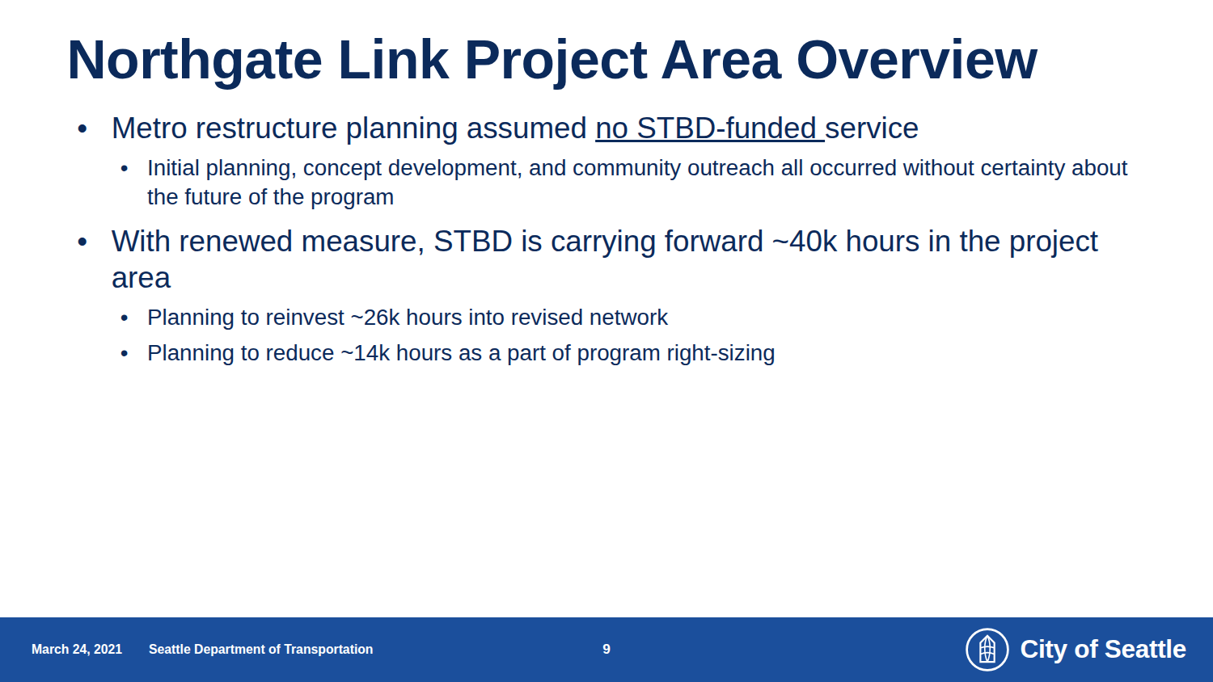Northgate Link Project Area Overview
Metro restructure planning assumed no STBD-funded service
Initial planning, concept development, and community outreach all occurred without certainty about the future of the program
With renewed measure, STBD is carrying forward ~40k hours in the project area
Planning to reinvest ~26k hours into revised network
Planning to reduce ~14k hours as a part of program right-sizing
March 24, 2021 Seattle Department of Transportation 9
City of Seattle